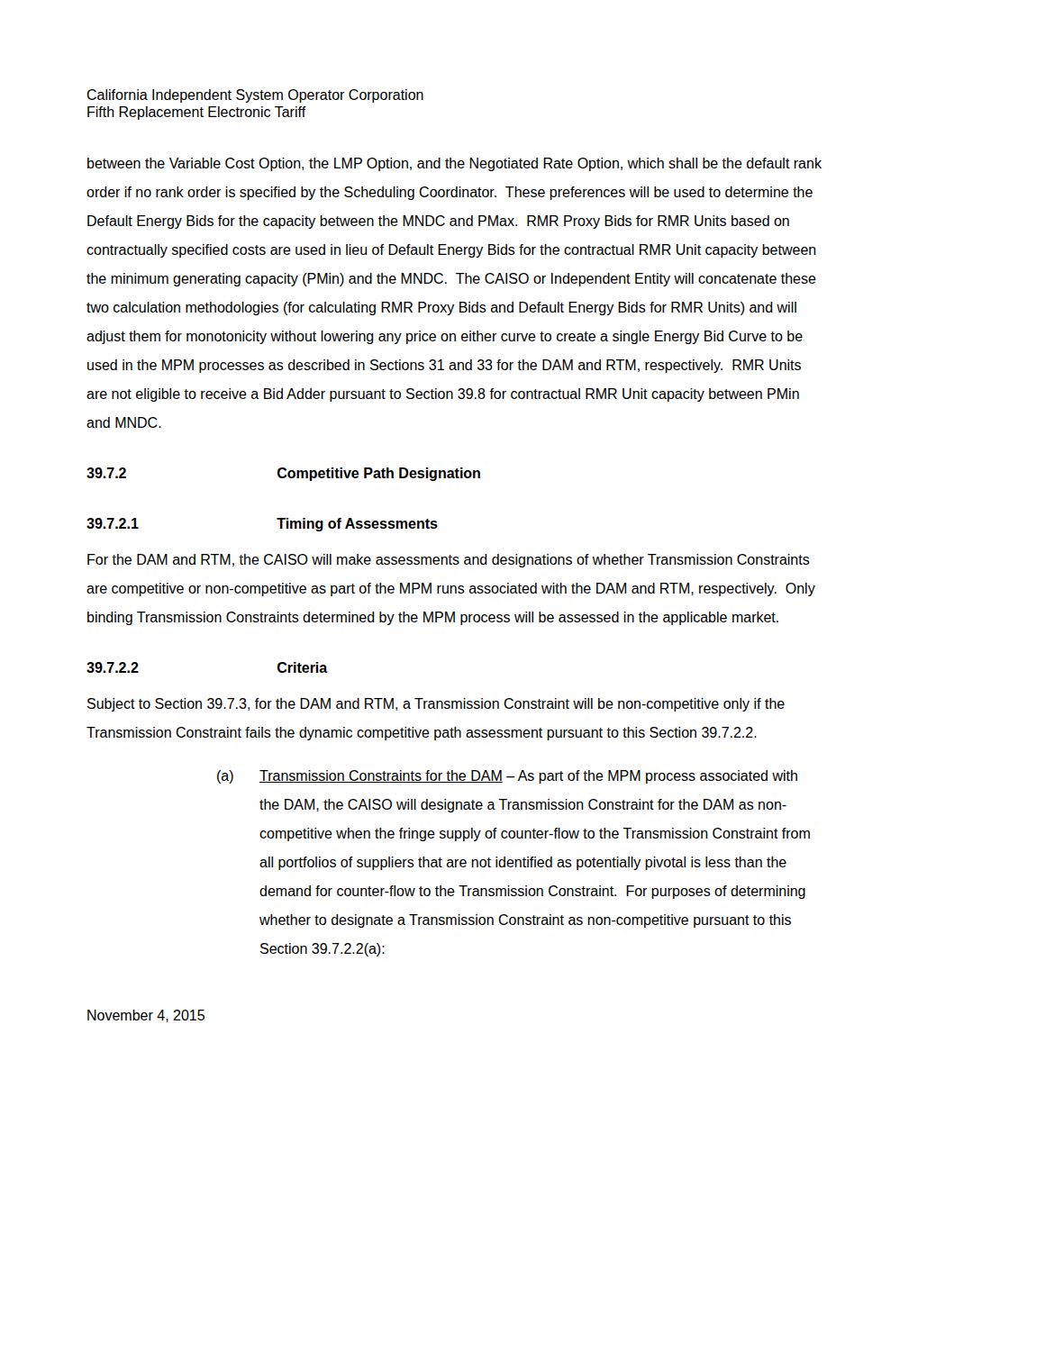California Independent System Operator Corporation
Fifth Replacement Electronic Tariff
between the Variable Cost Option, the LMP Option, and the Negotiated Rate Option, which shall be the default rank order if no rank order is specified by the Scheduling Coordinator. These preferences will be used to determine the Default Energy Bids for the capacity between the MNDC and PMax. RMR Proxy Bids for RMR Units based on contractually specified costs are used in lieu of Default Energy Bids for the contractual RMR Unit capacity between the minimum generating capacity (PMin) and the MNDC. The CAISO or Independent Entity will concatenate these two calculation methodologies (for calculating RMR Proxy Bids and Default Energy Bids for RMR Units) and will adjust them for monotonicity without lowering any price on either curve to create a single Energy Bid Curve to be used in the MPM processes as described in Sections 31 and 33 for the DAM and RTM, respectively. RMR Units are not eligible to receive a Bid Adder pursuant to Section 39.8 for contractual RMR Unit capacity between PMin and MNDC.
39.7.2 Competitive Path Designation
39.7.2.1 Timing of Assessments
For the DAM and RTM, the CAISO will make assessments and designations of whether Transmission Constraints are competitive or non-competitive as part of the MPM runs associated with the DAM and RTM, respectively. Only binding Transmission Constraints determined by the MPM process will be assessed in the applicable market.
39.7.2.2 Criteria
Subject to Section 39.7.3, for the DAM and RTM, a Transmission Constraint will be non-competitive only if the Transmission Constraint fails the dynamic competitive path assessment pursuant to this Section 39.7.2.2.
(a) Transmission Constraints for the DAM – As part of the MPM process associated with the DAM, the CAISO will designate a Transmission Constraint for the DAM as non-competitive when the fringe supply of counter-flow to the Transmission Constraint from all portfolios of suppliers that are not identified as potentially pivotal is less than the demand for counter-flow to the Transmission Constraint. For purposes of determining whether to designate a Transmission Constraint as non-competitive pursuant to this Section 39.7.2.2(a):
November 4, 2015